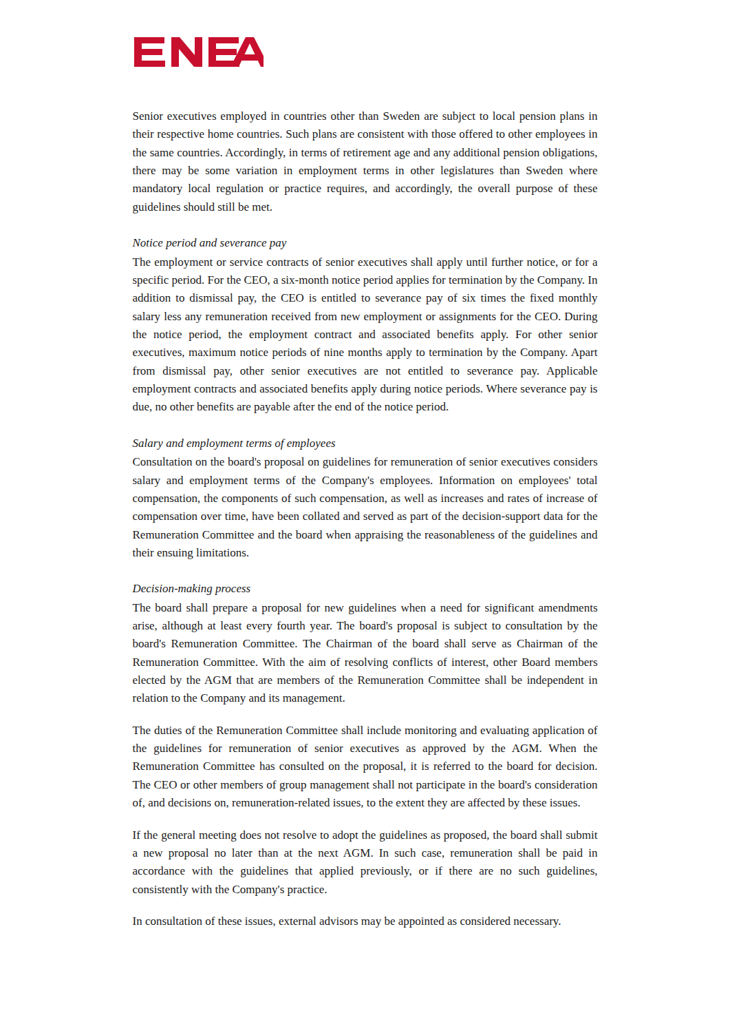Senior executives employed in countries other than Sweden are subject to local pension plans in their respective home countries. Such plans are consistent with those offered to other employees in the same countries. Accordingly, in terms of retirement age and any additional pension obligations, there may be some variation in employment terms in other legislatures than Sweden where mandatory local regulation or practice requires, and accordingly, the overall purpose of these guidelines should still be met.
Notice period and severance pay
The employment or service contracts of senior executives shall apply until further notice, or for a specific period. For the CEO, a six-month notice period applies for termination by the Company. In addition to dismissal pay, the CEO is entitled to severance pay of six times the fixed monthly salary less any remuneration received from new employment or assignments for the CEO. During the notice period, the employment contract and associated benefits apply. For other senior executives, maximum notice periods of nine months apply to termination by the Company. Apart from dismissal pay, other senior executives are not entitled to severance pay. Applicable employment contracts and associated benefits apply during notice periods. Where severance pay is due, no other benefits are payable after the end of the notice period.
Salary and employment terms of employees
Consultation on the board's proposal on guidelines for remuneration of senior executives considers salary and employment terms of the Company's employees. Information on employees' total compensation, the components of such compensation, as well as increases and rates of increase of compensation over time, have been collated and served as part of the decision-support data for the Remuneration Committee and the board when appraising the reasonableness of the guidelines and their ensuing limitations.
Decision-making process
The board shall prepare a proposal for new guidelines when a need for significant amendments arise, although at least every fourth year. The board's proposal is subject to consultation by the board's Remuneration Committee. The Chairman of the board shall serve as Chairman of the Remuneration Committee. With the aim of resolving conflicts of interest, other Board members elected by the AGM that are members of the Remuneration Committee shall be independent in relation to the Company and its management.
The duties of the Remuneration Committee shall include monitoring and evaluating application of the guidelines for remuneration of senior executives as approved by the AGM. When the Remuneration Committee has consulted on the proposal, it is referred to the board for decision. The CEO or other members of group management shall not participate in the board's consideration of, and decisions on, remuneration-related issues, to the extent they are affected by these issues.
If the general meeting does not resolve to adopt the guidelines as proposed, the board shall submit a new proposal no later than at the next AGM. In such case, remuneration shall be paid in accordance with the guidelines that applied previously, or if there are no such guidelines, consistently with the Company's practice.
In consultation of these issues, external advisors may be appointed as considered necessary.